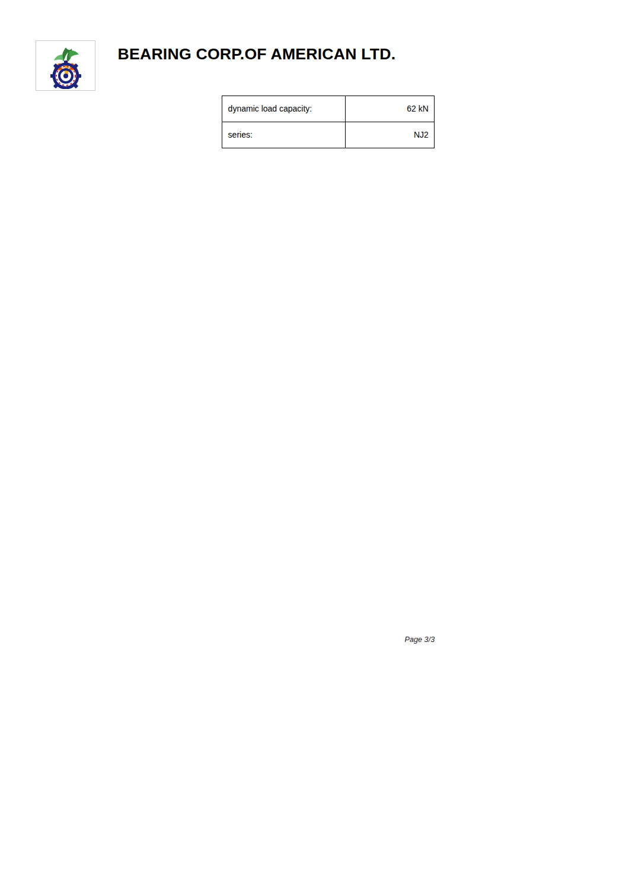BEARING CORP.OF AMERICAN LTD.
| dynamic load capacity: | 62 kN |
| series: | NJ2 |
Page 3/3